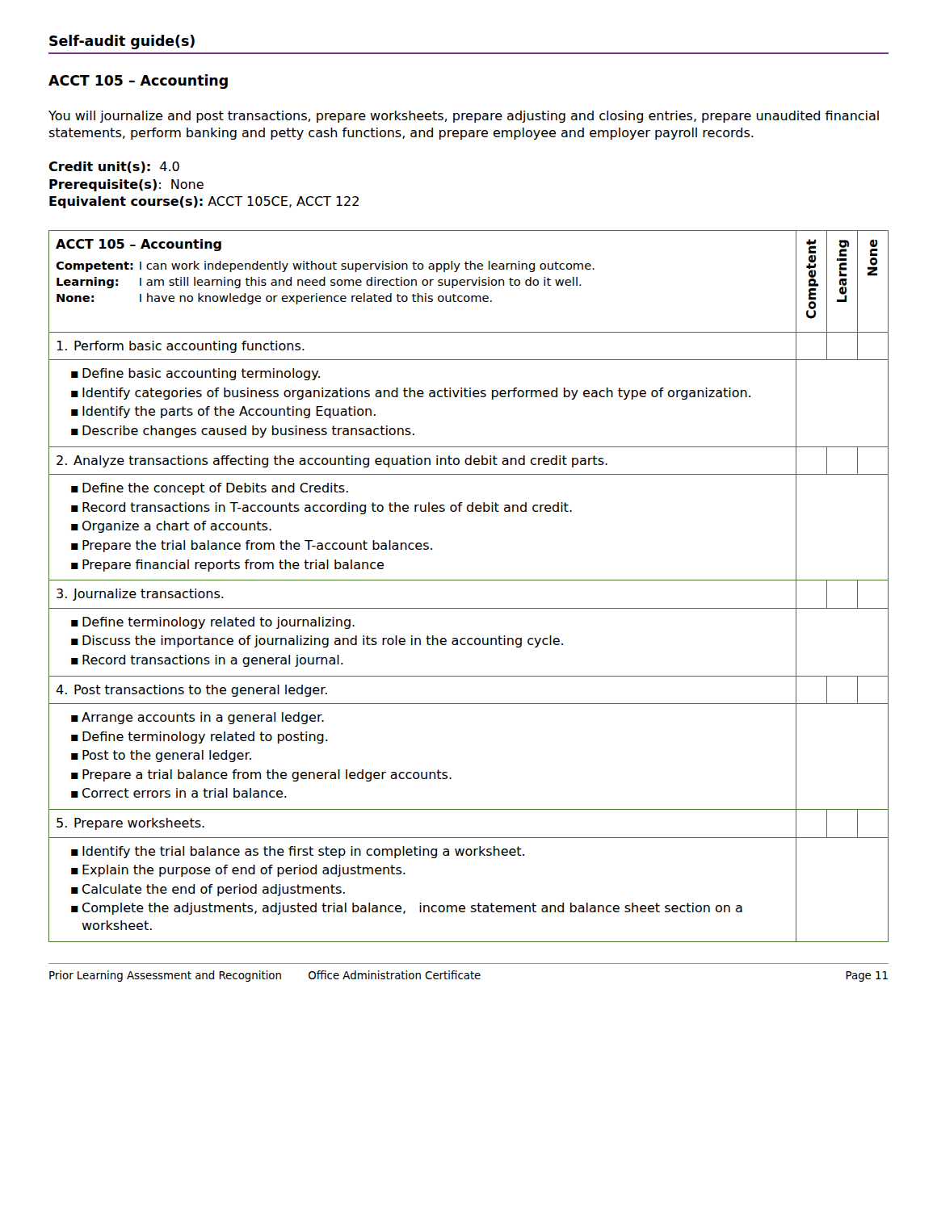Self-audit guide(s)
ACCT 105 – Accounting
You will journalize and post transactions, prepare worksheets, prepare adjusting and closing entries, prepare unaudited financial statements, perform banking and petty cash functions, and prepare employee and employer payroll records.
Credit unit(s): 4.0
Prerequisite(s): None
Equivalent course(s): ACCT 105CE, ACCT 122
| ACCT 105 – Accounting / Competent: / I can work independently without supervision to apply the learning outcome. / / Learning: / I am still learning this and need some direction or supervision to do it well. / / None: / I have no knowledge or experience related to this outcome. / | Competent | Learning | None |
| 1. Perform basic accounting functions. | | | |
| Define basic accounting terminology. Identify categories of business organizations and the activities performed by each type of organization. Identify the parts of the Accounting Equation. Describe changes caused by business transactions. | |
| 2. Analyze transactions affecting the accounting equation into debit and credit parts. | | | |
| Define the concept of Debits and Credits. Record transactions in T-accounts according to the rules of debit and credit. Organize a chart of accounts. Prepare the trial balance from the T-account balances. Prepare financial reports from the trial balance | |
| 3. Journalize transactions. | | | |
| Define terminology related to journalizing. Discuss the importance of journalizing and its role in the accounting cycle. Record transactions in a general journal. | |
| 4. Post transactions to the general ledger. | | | |
| Arrange accounts in a general ledger. Define terminology related to posting. Post to the general ledger. Prepare a trial balance from the general ledger accounts. Correct errors in a trial balance. | |
| 5. Prepare worksheets. | | | |
| Identify the trial balance as the first step in completing a worksheet. Explain the purpose of end of period adjustments. Calculate the end of period adjustments. Complete the adjustments, adjusted trial balance, income statement and balance sheet section on a worksheet. | |
Prior Learning Assessment and Recognition Office Administration Certificate
Page 11